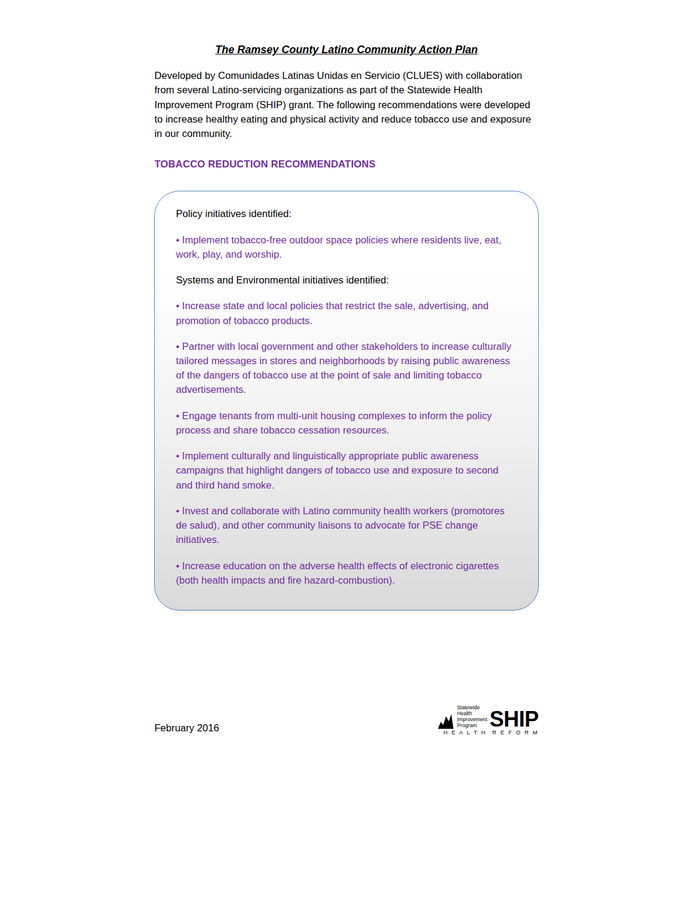The Ramsey County Latino Community Action Plan
Developed by Comunidades Latinas Unidas en Servicio (CLUES) with collaboration from several Latino-servicing organizations as part of the Statewide Health Improvement Program (SHIP) grant. The following recommendations were developed to increase healthy eating and physical activity and reduce tobacco use and exposure in our community.
TOBACCO REDUCTION RECOMMENDATIONS
Policy initiatives identified:
• Implement tobacco-free outdoor space policies where residents live, eat, work, play, and worship.
Systems and Environmental initiatives identified:
• Increase state and local policies that restrict the sale, advertising, and promotion of tobacco products.
• Partner with local government and other stakeholders to increase culturally tailored messages in stores and neighborhoods by raising public awareness of the dangers of tobacco use at the point of sale and limiting tobacco advertisements.
• Engage tenants from multi-unit housing complexes to inform the policy process and share tobacco cessation resources.
• Implement culturally and linguistically appropriate public awareness campaigns that highlight dangers of tobacco use and exposure to second and third hand smoke.
• Invest and collaborate with Latino community health workers (promotores de salud), and other community liaisons to advocate for PSE change initiatives.
• Increase education on the adverse health effects of electronic cigarettes (both health impacts and fire hazard-combustion).
February 2016
Statewide
Health
Improvement
Program
SHIP
H E A L T H R E F O R M